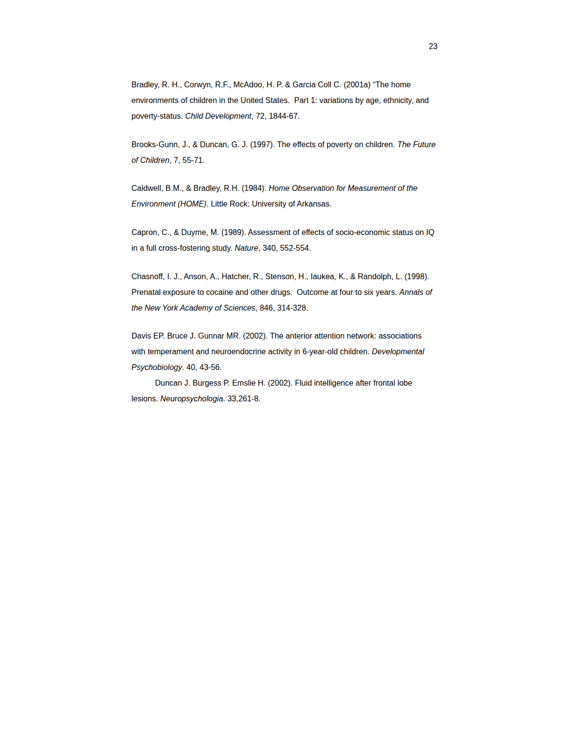23
Bradley, R. H., Corwyn, R.F., McAdoo, H. P. & Garcia Coll C. (2001a) “The home environments of children in the United States. Part 1: variations by age, ethnicity, and poverty-status. Child Development, 72, 1844-67.
Brooks-Gunn, J., & Duncan, G. J. (1997). The effects of poverty on children. The Future of Children, 7, 55-71.
Caldwell, B.M., & Bradley, R.H. (1984). Home Observation for Measurement of the Environment (HOME). Little Rock: University of Arkansas.
Capron, C., & Duyme, M. (1989). Assessment of effects of socio-economic status on IQ in a full cross-fostering study. Nature, 340, 552-554.
Chasnoff, I. J., Anson, A., Hatcher, R., Stenson, H., Iaukea, K., & Randolph, L. (1998). Prenatal exposure to cocaine and other drugs. Outcome at four to six years. Annals of the New York Academy of Sciences, 846, 314-328.
Davis EP. Bruce J. Gunnar MR. (2002). The anterior attention network: associations with temperament and neuroendocrine activity in 6-year-old children. Developmental Psychobiology. 40, 43-56.
Duncan J. Burgess P. Emslie H. (2002). Fluid intelligence after frontal lobe lesions. Neuropsychologia. 33,261-8.